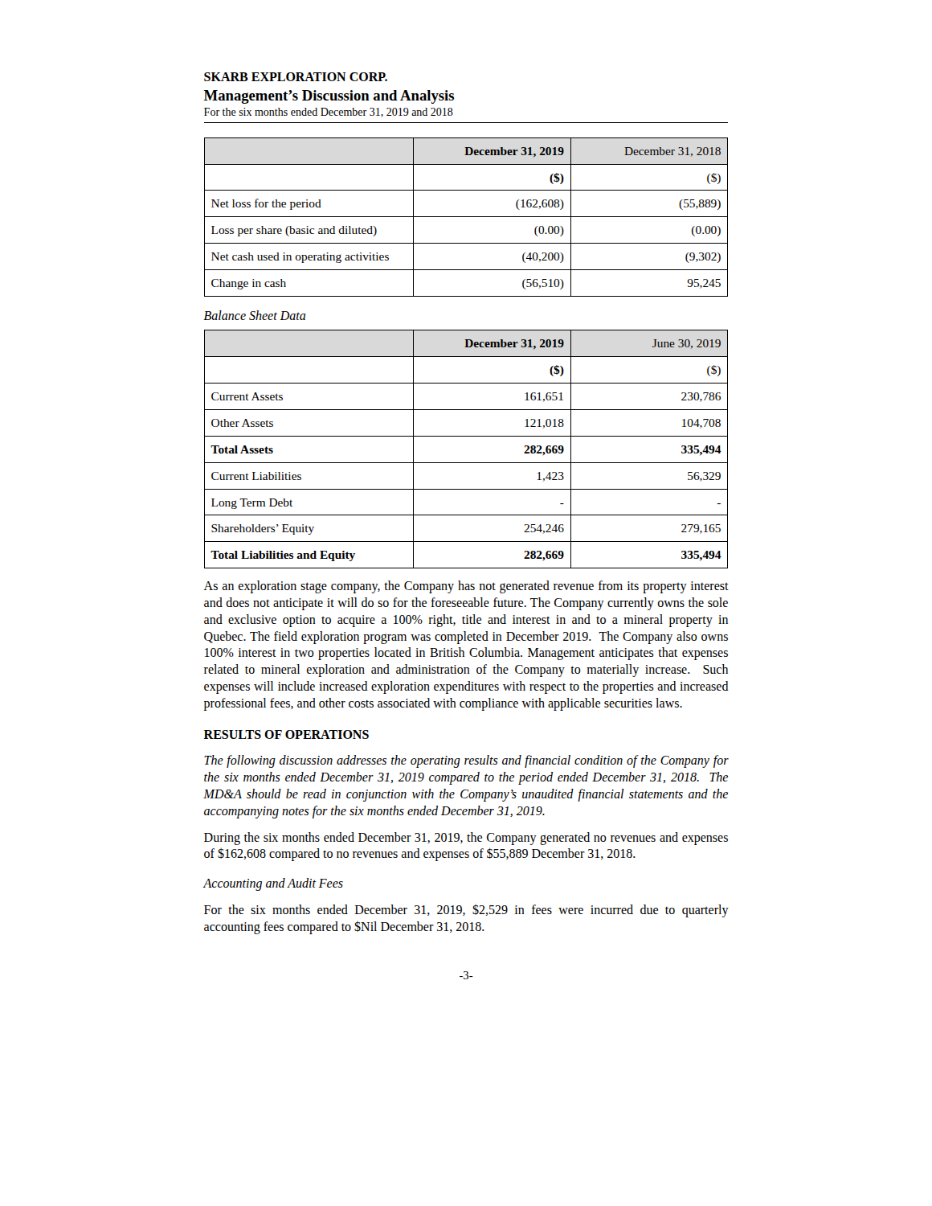SKARB EXPLORATION CORP.
Management’s Discussion and Analysis
For the six months ended December 31, 2019 and 2018
| | December 31, 2019 | December 31, 2018 |
| --- | --- | --- |
| | ($) | ($) |
| Net loss for the period | (162,608) | (55,889) |
| Loss per share (basic and diluted) | (0.00) | (0.00) |
| Net cash used in operating activities | (40,200) | (9,302) |
| Change in cash | (56,510) | 95,245 |
Balance Sheet Data
| | December 31, 2019 | June 30, 2019 |
| --- | --- | --- |
| | ($) | ($) |
| Current Assets | 161,651 | 230,786 |
| Other Assets | 121,018 | 104,708 |
| Total Assets | 282,669 | 335,494 |
| Current Liabilities | 1,423 | 56,329 |
| Long Term Debt | - | - |
| Shareholders’ Equity | 254,246 | 279,165 |
| Total Liabilities and Equity | 282,669 | 335,494 |
As an exploration stage company, the Company has not generated revenue from its property interest and does not anticipate it will do so for the foreseeable future. The Company currently owns the sole and exclusive option to acquire a 100% right, title and interest in and to a mineral property in Quebec. The field exploration program was completed in December 2019. The Company also owns 100% interest in two properties located in British Columbia. Management anticipates that expenses related to mineral exploration and administration of the Company to materially increase. Such expenses will include increased exploration expenditures with respect to the properties and increased professional fees, and other costs associated with compliance with applicable securities laws.
RESULTS OF OPERATIONS
The following discussion addresses the operating results and financial condition of the Company for the six months ended December 31, 2019 compared to the period ended December 31, 2018. The MD&A should be read in conjunction with the Company’s unaudited financial statements and the accompanying notes for the six months ended December 31, 2019.
During the six months ended December 31, 2019, the Company generated no revenues and expenses of $162,608 compared to no revenues and expenses of $55,889 December 31, 2018.
Accounting and Audit Fees
For the six months ended December 31, 2019, $2,529 in fees were incurred due to quarterly accounting fees compared to $Nil December 31, 2018.
-3-